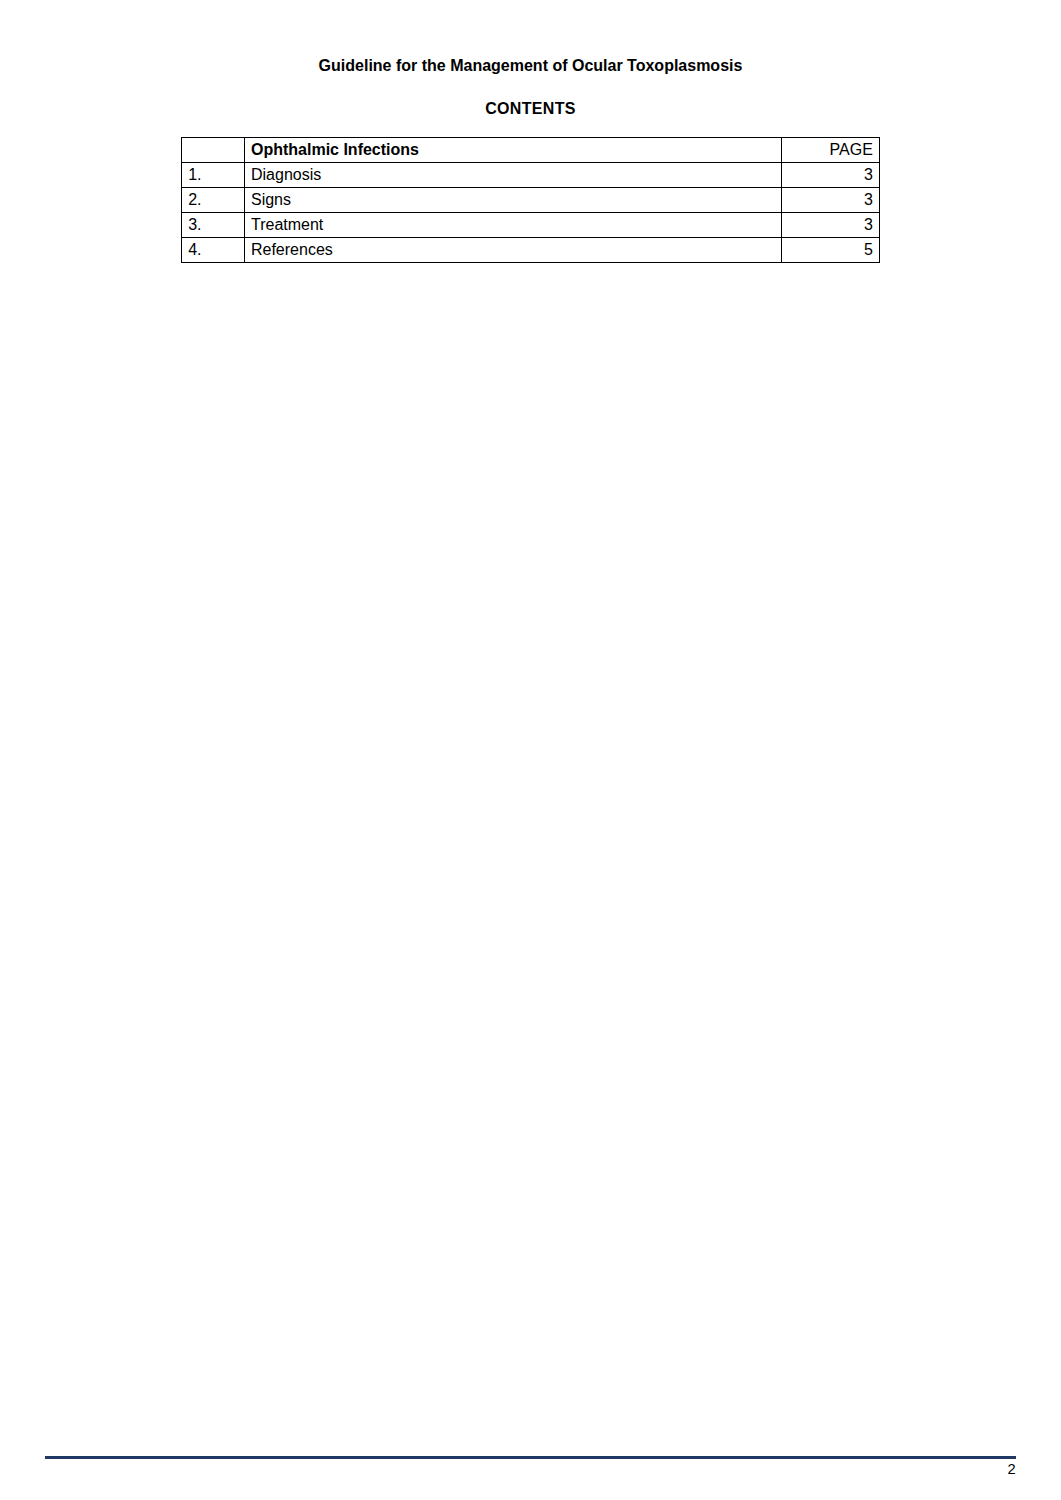Guideline for the Management of Ocular Toxoplasmosis
CONTENTS
| | Ophthalmic Infections | PAGE |
| --- | --- | --- |
| 1. | Diagnosis | 3 |
| 2. | Signs | 3 |
| 3. | Treatment | 3 |
| 4. | References | 5 |
2